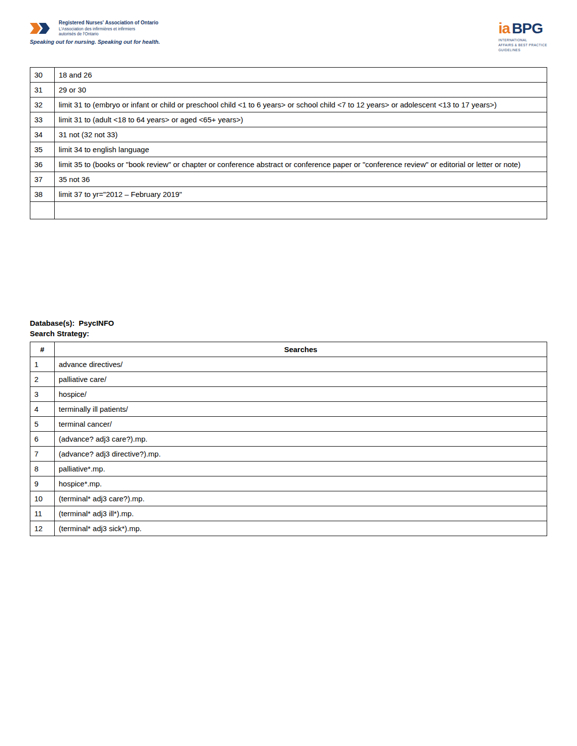Registered Nurses' Association of Ontario
L'Association des infirmières et infirmiers
autorisés de l'Ontario
Speaking out for nursing. Speaking out for health.
ia BPG
INTERNATIONAL
AFFAIRS & BEST PRACTICE
GUIDELINES
| 30 | 18 and 26 |
| 31 | 29 or 30 |
| 32 | limit 31 to (embryo or infant or child or preschool child <1 to 6 years> or school child <7 to 12 years> or adolescent <13 to 17 years>) |
| 33 | limit 31 to (adult <18 to 64 years> or aged <65+ years>) |
| 34 | 31 not (32 not 33) |
| 35 | limit 34 to english language |
| 36 | limit 35 to (books or "book review" or chapter or conference abstract or conference paper or "conference review" or editorial or letter or note) |
| 37 | 35 not 36 |
| 38 | limit 37 to yr="2012 – February 2019" |
Database(s): PsycINFO
Search Strategy:
| # | Searches |
| --- | --- |
| 1 | advance directives/ |
| 2 | palliative care/ |
| 3 | hospice/ |
| 4 | terminally ill patients/ |
| 5 | terminal cancer/ |
| 6 | (advance? adj3 care?).mp. |
| 7 | (advance? adj3 directive?).mp. |
| 8 | palliative*.mp. |
| 9 | hospice*.mp. |
| 10 | (terminal* adj3 care?).mp. |
| 11 | (terminal* adj3 ill*).mp. |
| 12 | (terminal* adj3 sick*).mp. |